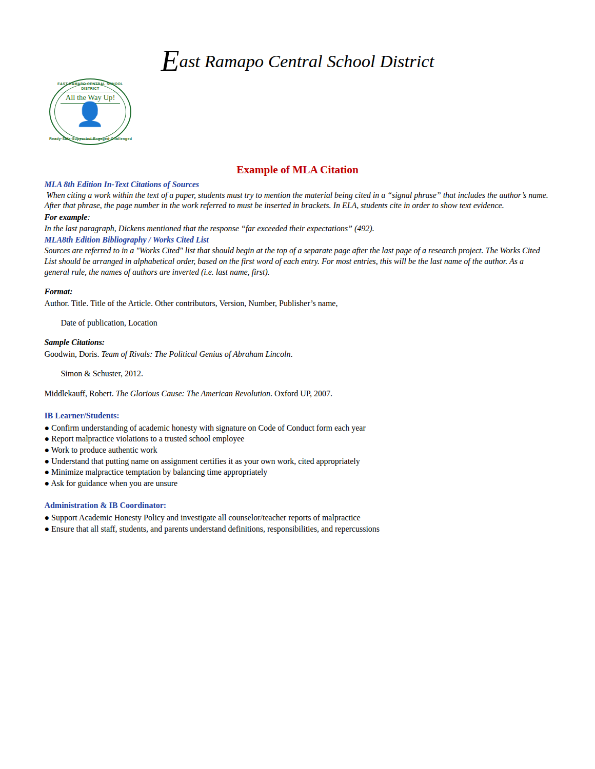East Ramapo Central School District
EAST RAMAPO CENTRAL SCHOOL DISTRICT
All the Way Up!
★
👤
Ready·Safe·Supported·Engaged·Challenged
Example of MLA Citation
MLA 8th Edition In-Text Citations of Sources
When citing a work within the text of a paper, students must try to mention the material being cited in a “signal phrase” that includes the author’s name. After that phrase, the page number in the work referred to must be inserted in brackets. In ELA, students cite in order to show text evidence.
For example:
In the last paragraph, Dickens mentioned that the response “far exceeded their expectations” (492).
MLA8th Edition Bibliography / Works Cited List
Sources are referred to in a "Works Cited" list that should begin at the top of a separate page after the last page of a research project. The Works Cited List should be arranged in alphabetical order, based on the first word of each entry. For most entries, this will be the last name of the author. As a general rule, the names of authors are inverted (i.e. last name, first).
Format:
Author. Title. Title of the Article. Other contributors, Version, Number, Publisher’s name,
Date of publication, Location
Sample Citations:
Goodwin, Doris. Team of Rivals: The Political Genius of Abraham Lincoln.
Simon & Schuster, 2012.
Middlekauff, Robert. The Glorious Cause: The American Revolution. Oxford UP, 2007.
IB Learner/Students:
Confirm understanding of academic honesty with signature on Code of Conduct form each year
Report malpractice violations to a trusted school employee
Work to produce authentic work
Understand that putting name on assignment certifies it as your own work, cited appropriately
Minimize malpractice temptation by balancing time appropriately
Ask for guidance when you are unsure
Administration & IB Coordinator:
Support Academic Honesty Policy and investigate all counselor/teacher reports of malpractice
Ensure that all staff, students, and parents understand definitions, responsibilities, and repercussions